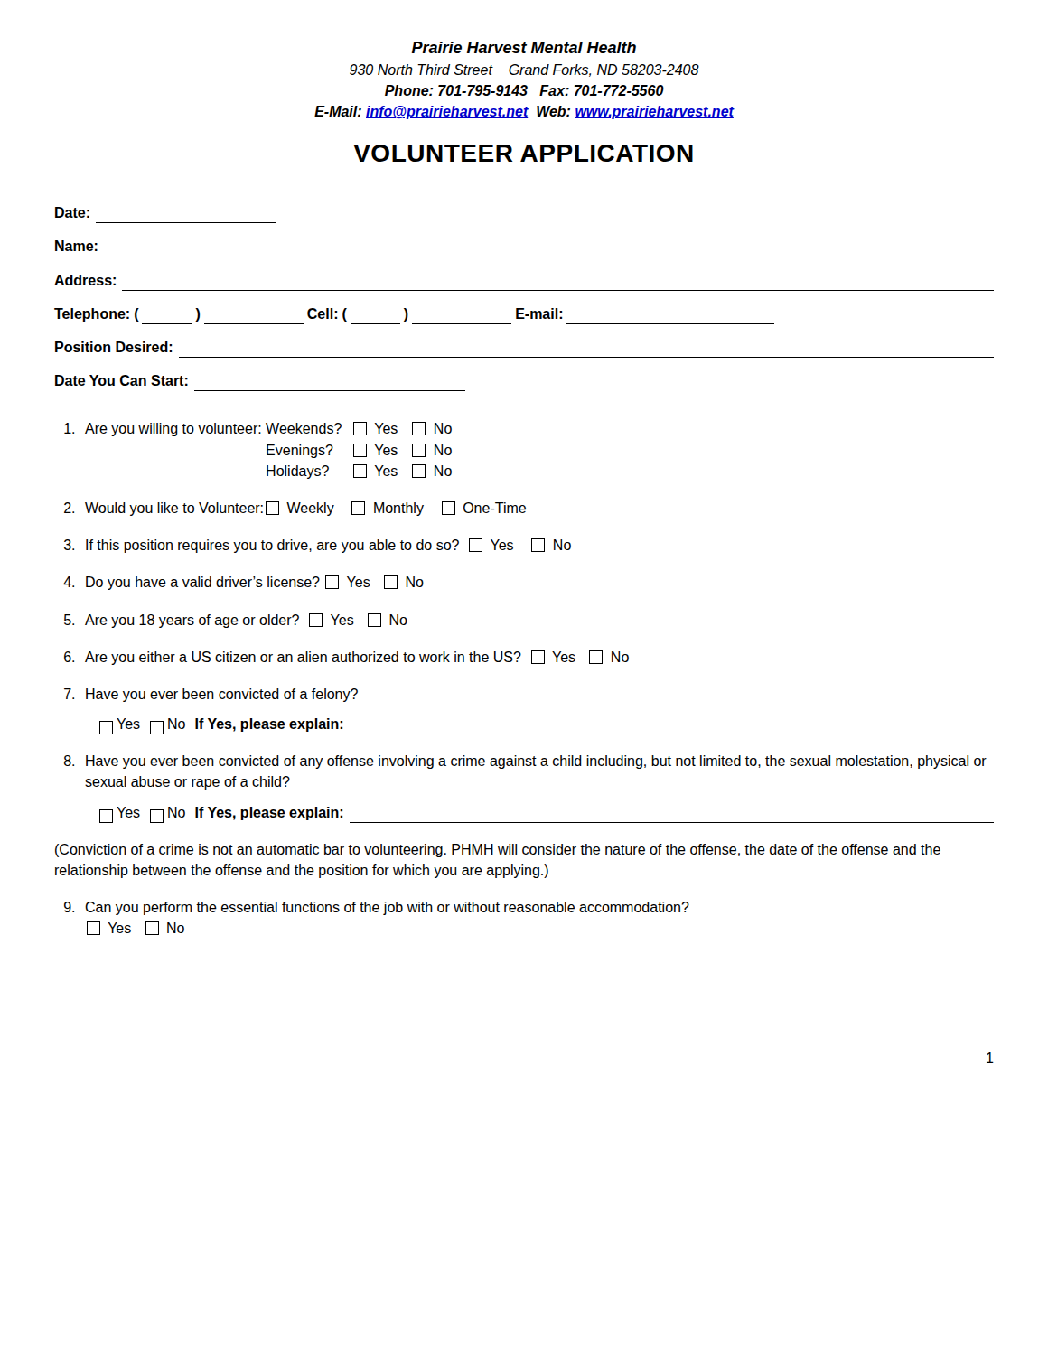Prairie Harvest Mental Health
930 North Third Street Grand Forks, ND 58203-2408
Phone: 701-795-9143 Fax: 701-772-5560
E-Mail: info@prairieharvest.net Web: www.prairieharvest.net
VOLUNTEER APPLICATION
Date:
Name:
Address:
Telephone: ( ) Cell: ( ) E-mail:
Position Desired:
Date You Can Start:
Are you willing to volunteer: Weekends? Yes No
Are you willing to volunteer: Evenings? Yes No
Are you willing to volunteer: Holidays? Yes No
Would you like to Volunteer: Weekly Monthly One-Time
If this position requires you to drive, are you able to do so? Yes No
Do you have a valid driver’s license? Yes No
Are you 18 years of age or older? Yes No
Are you either a US citizen or an alien authorized to work in the US? Yes No
Have you ever been convicted of a felony?
Yes No If Yes, please explain:
Have you ever been convicted of any offense involving a crime against a child including, but not limited to, the sexual molestation, physical or sexual abuse or rape of a child?
Yes No If Yes, please explain:
(Conviction of a crime is not an automatic bar to volunteering. PHMH will consider the nature of the offense, the date of the offense and the relationship between the offense and the position for which you are applying.)
Can you perform the essential functions of the job with or without reasonable accommodation?
Yes No
1